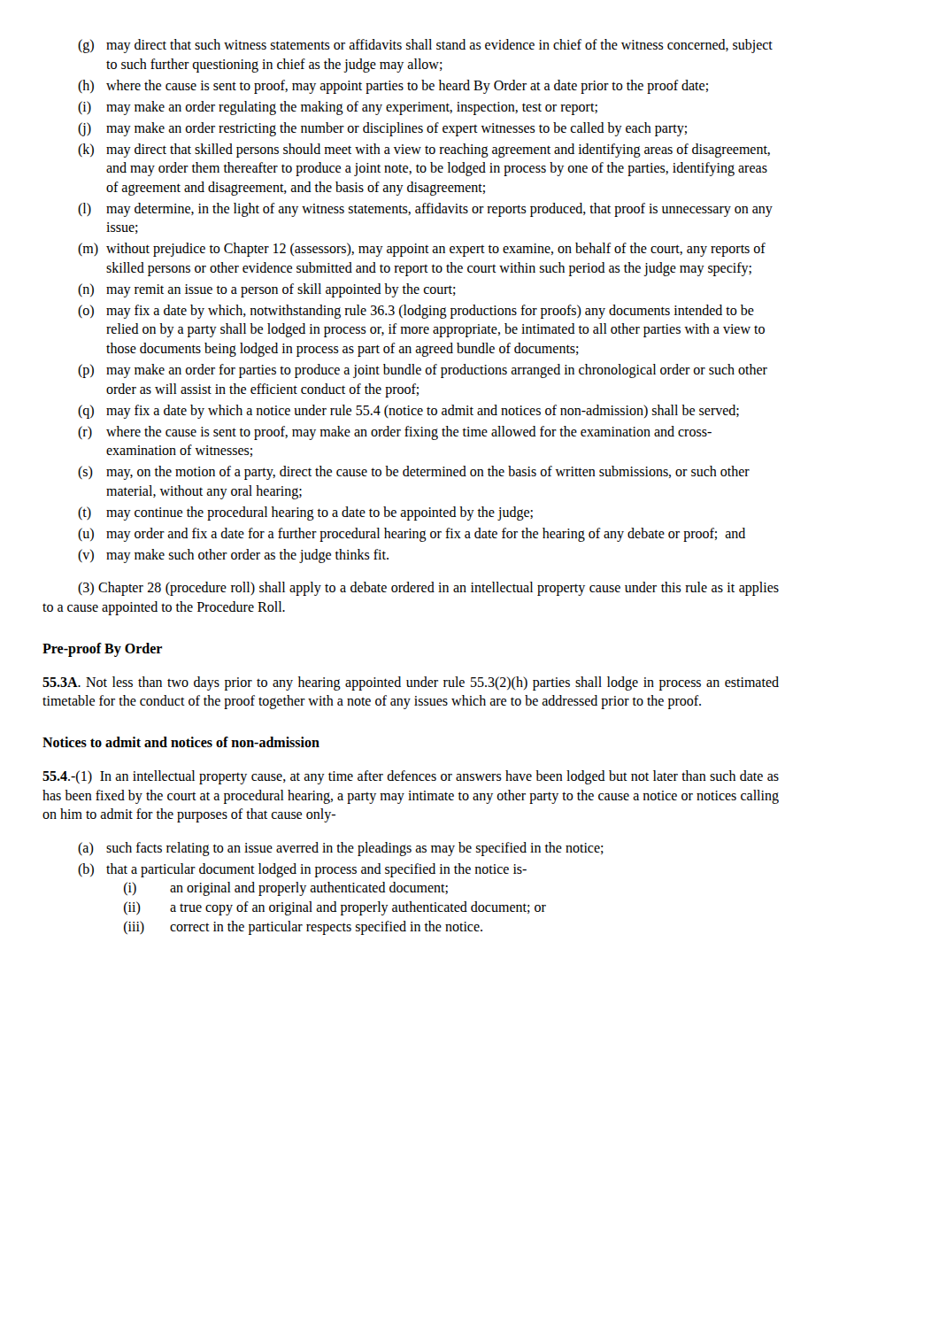(g) may direct that such witness statements or affidavits shall stand as evidence in chief of the witness concerned, subject to such further questioning in chief as the judge may allow;
(h) where the cause is sent to proof, may appoint parties to be heard By Order at a date prior to the proof date;
(i) may make an order regulating the making of any experiment, inspection, test or report;
(j) may make an order restricting the number or disciplines of expert witnesses to be called by each party;
(k) may direct that skilled persons should meet with a view to reaching agreement and identifying areas of disagreement, and may order them thereafter to produce a joint note, to be lodged in process by one of the parties, identifying areas of agreement and disagreement, and the basis of any disagreement;
(l) may determine, in the light of any witness statements, affidavits or reports produced, that proof is unnecessary on any issue;
(m) without prejudice to Chapter 12 (assessors), may appoint an expert to examine, on behalf of the court, any reports of skilled persons or other evidence submitted and to report to the court within such period as the judge may specify;
(n) may remit an issue to a person of skill appointed by the court;
(o) may fix a date by which, notwithstanding rule 36.3 (lodging productions for proofs) any documents intended to be relied on by a party shall be lodged in process or, if more appropriate, be intimated to all other parties with a view to those documents being lodged in process as part of an agreed bundle of documents;
(p) may make an order for parties to produce a joint bundle of productions arranged in chronological order or such other order as will assist in the efficient conduct of the proof;
(q) may fix a date by which a notice under rule 55.4 (notice to admit and notices of non-admission) shall be served;
(r) where the cause is sent to proof, may make an order fixing the time allowed for the examination and cross-examination of witnesses;
(s) may, on the motion of a party, direct the cause to be determined on the basis of written submissions, or such other material, without any oral hearing;
(t) may continue the procedural hearing to a date to be appointed by the judge;
(u) may order and fix a date for a further procedural hearing or fix a date for the hearing of any debate or proof; and
(v) may make such other order as the judge thinks fit.
(3) Chapter 28 (procedure roll) shall apply to a debate ordered in an intellectual property cause under this rule as it applies to a cause appointed to the Procedure Roll.
Pre-proof By Order
55.3A. Not less than two days prior to any hearing appointed under rule 55.3(2)(h) parties shall lodge in process an estimated timetable for the conduct of the proof together with a note of any issues which are to be addressed prior to the proof.
Notices to admit and notices of non-admission
55.4.-(1) In an intellectual property cause, at any time after defences or answers have been lodged but not later than such date as has been fixed by the court at a procedural hearing, a party may intimate to any other party to the cause a notice or notices calling on him to admit for the purposes of that cause only-
(a) such facts relating to an issue averred in the pleadings as may be specified in the notice;
(b) that a particular document lodged in process and specified in the notice is-
(i) an original and properly authenticated document;
(ii) a true copy of an original and properly authenticated document; or
(iii) correct in the particular respects specified in the notice.